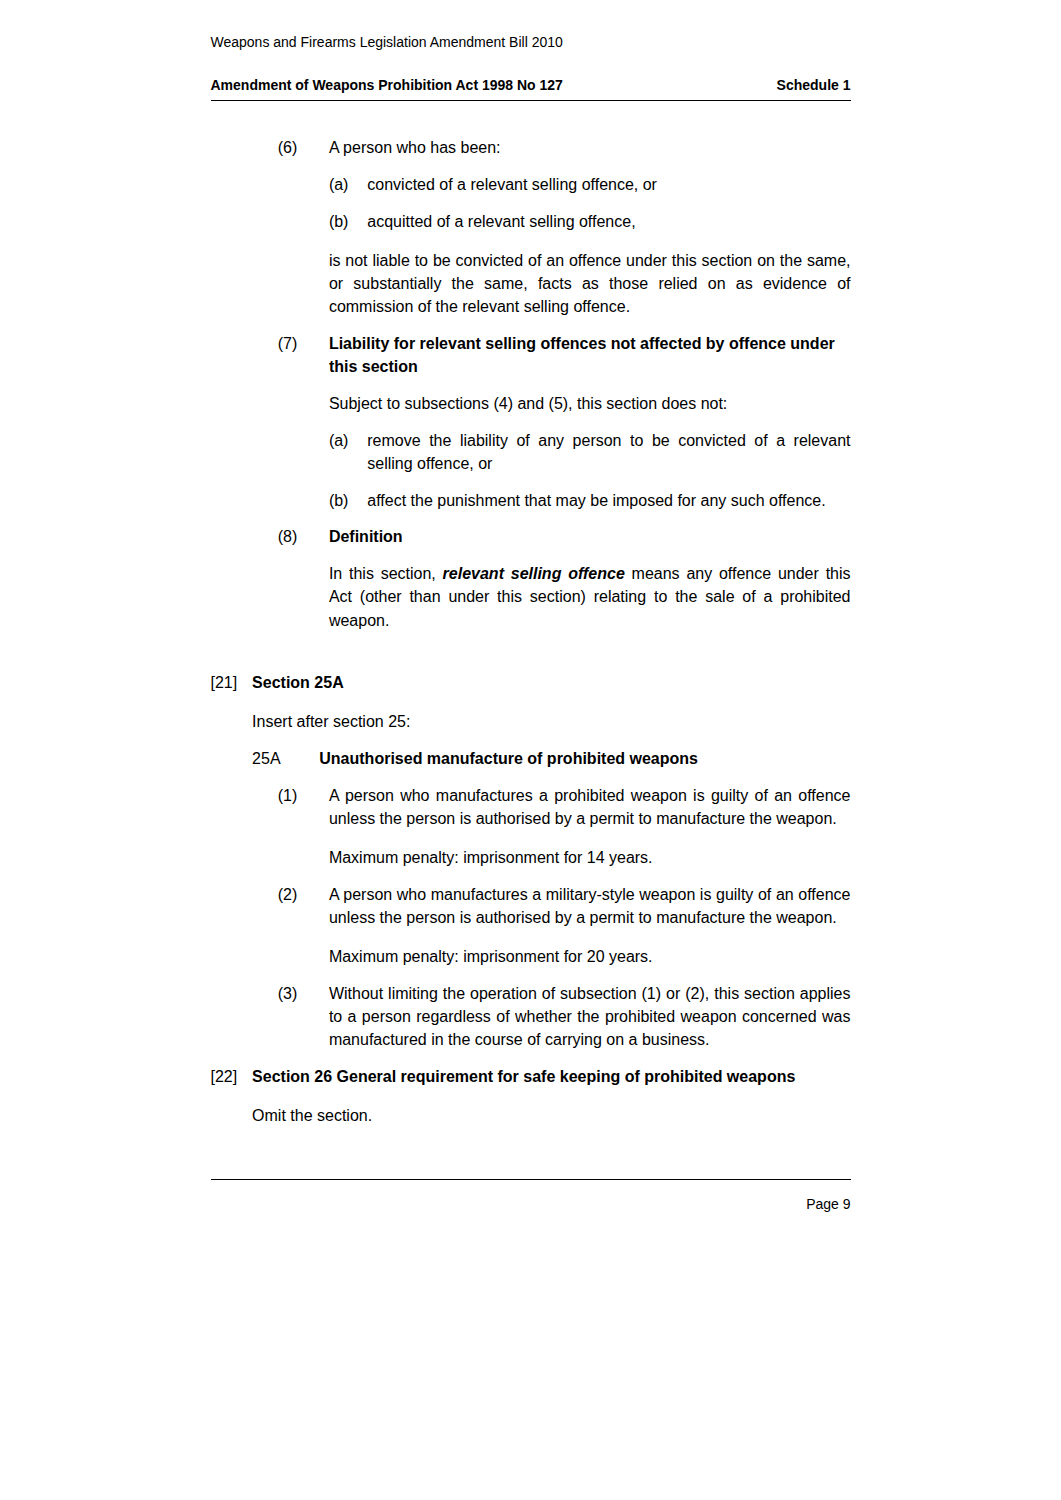Weapons and Firearms Legislation Amendment Bill 2010
Amendment of Weapons Prohibition Act 1998 No 127 Schedule 1
(6)
A person who has been:
(a)
convicted of a relevant selling offence, or
(b)
acquitted of a relevant selling offence,
is not liable to be convicted of an offence under this section on the same, or substantially the same, facts as those relied on as evidence of commission of the relevant selling offence.
(7)
Liability for relevant selling offences not affected by offence under this section
Subject to subsections (4) and (5), this section does not:
(a)
remove the liability of any person to be convicted of a relevant selling offence, or
(b)
affect the punishment that may be imposed for any such offence.
(8)
Definition
In this section, relevant selling offence means any offence under this Act (other than under this section) relating to the sale of a prohibited weapon.
[21]
Section 25A
Insert after section 25:
25A
Unauthorised manufacture of prohibited weapons
(1)
A person who manufactures a prohibited weapon is guilty of an offence unless the person is authorised by a permit to manufacture the weapon.
Maximum penalty: imprisonment for 14 years.
(2)
A person who manufactures a military-style weapon is guilty of an offence unless the person is authorised by a permit to manufacture the weapon.
Maximum penalty: imprisonment for 20 years.
(3)
Without limiting the operation of subsection (1) or (2), this section applies to a person regardless of whether the prohibited weapon concerned was manufactured in the course of carrying on a business.
[22]
Section 26 General requirement for safe keeping of prohibited weapons
Omit the section.
Page 9